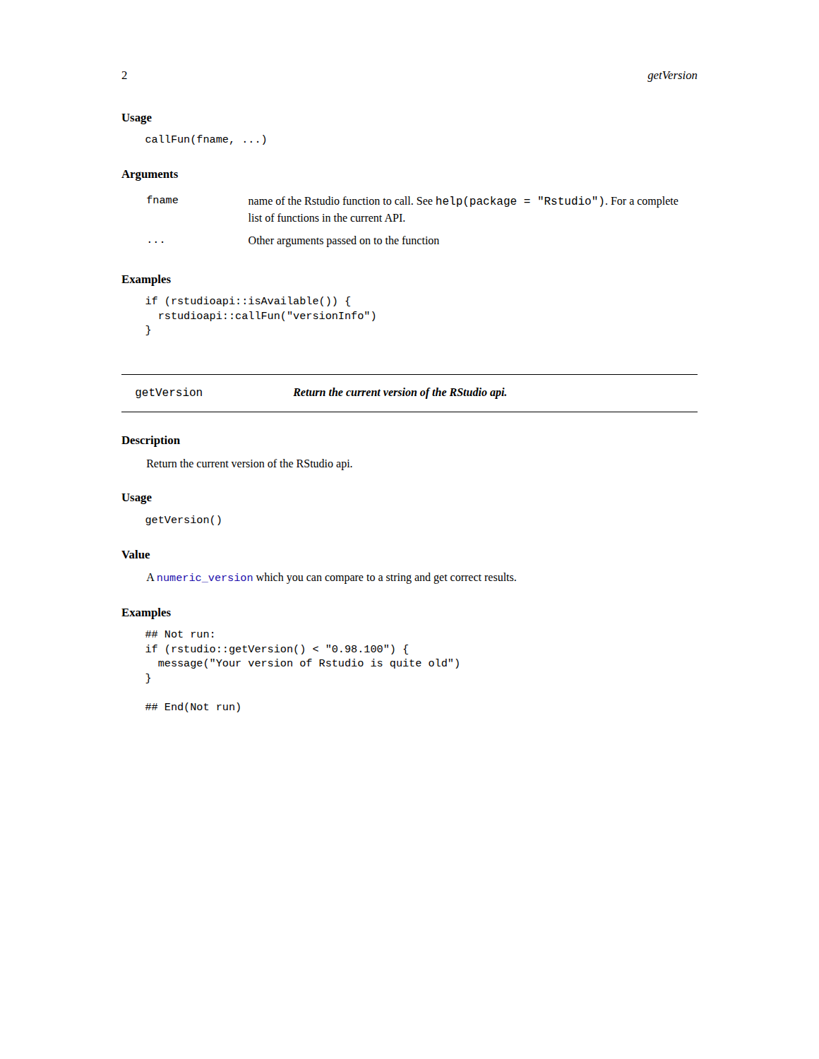2 getVersion
Usage
callFun(fname, ...)
Arguments
| fname | name of the Rstudio function to call. See help(package = "Rstudio") . For a complete list of functions in the current API. |
| ... | Other arguments passed on to the function |
Examples
if (rstudioapi::isAvailable()) {
  rstudioapi::callFun("versionInfo")
}
getVersion Return the current version of the RStudio api.
Description
Return the current version of the RStudio api.
Usage
getVersion()
Value
A numeric_version which you can compare to a string and get correct results.
Examples
## Not run: 
if (rstudio::getVersion() < "0.98.100") {
  message("Your version of Rstudio is quite old")
}

## End(Not run)